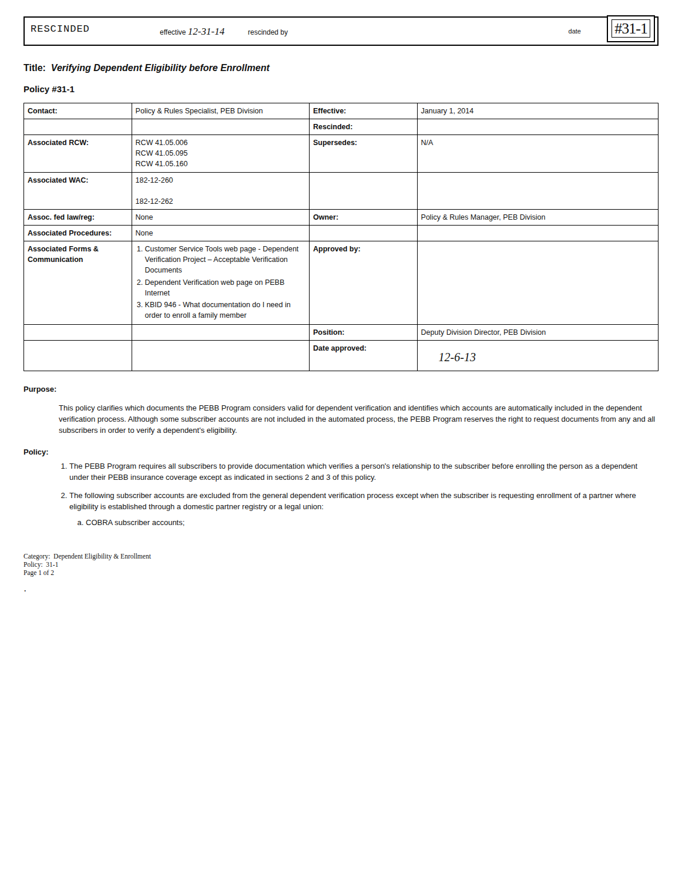RESCINDED effective 12-31-14 rescinded by date #31-1
Title: Verifying Dependent Eligibility before Enrollment
Policy #31-1
| Contact: | Policy & Rules Specialist, PEB Division | Effective: | January 1, 2014 |
| | | Rescinded: | |
| Associated RCW: | RCW 41.05.006 RCW 41.05.095 RCW 41.05.160 | Supersedes: | N/A |
| Associated WAC: | 182-12-260 182-12-262 | | |
| Assoc. fed law/reg: | None | Owner: | Policy & Rules Manager, PEB Division |
| Associated Procedures: | None | | |
| Associated Forms & Communication | Customer Service Tools web page - Dependent Verification Project – Acceptable Verification Documents Dependent Verification web page on PEBB Internet KBID 946 - What documentation do I need in order to enroll a family member | Approved by: | |
| | | Position: | Deputy Division Director, PEB Division |
| | | Date approved: | 12-6-13 |
Purpose:
This policy clarifies which documents the PEBB Program considers valid for dependent verification and identifies which accounts are automatically included in the dependent verification process. Although some subscriber accounts are not included in the automated process, the PEBB Program reserves the right to request documents from any and all subscribers in order to verify a dependent's eligibility.
Policy:
The PEBB Program requires all subscribers to provide documentation which verifies a person's relationship to the subscriber before enrolling the person as a dependent under their PEBB insurance coverage except as indicated in sections 2 and 3 of this policy.
The following subscriber accounts are excluded from the general dependent verification process except when the subscriber is requesting enrollment of a partner where eligibility is established through a domestic partner registry or a legal union:
COBRA subscriber accounts;
Category: Dependent Eligibility & Enrollment
Policy: 31-1
Page 1 of 2
·